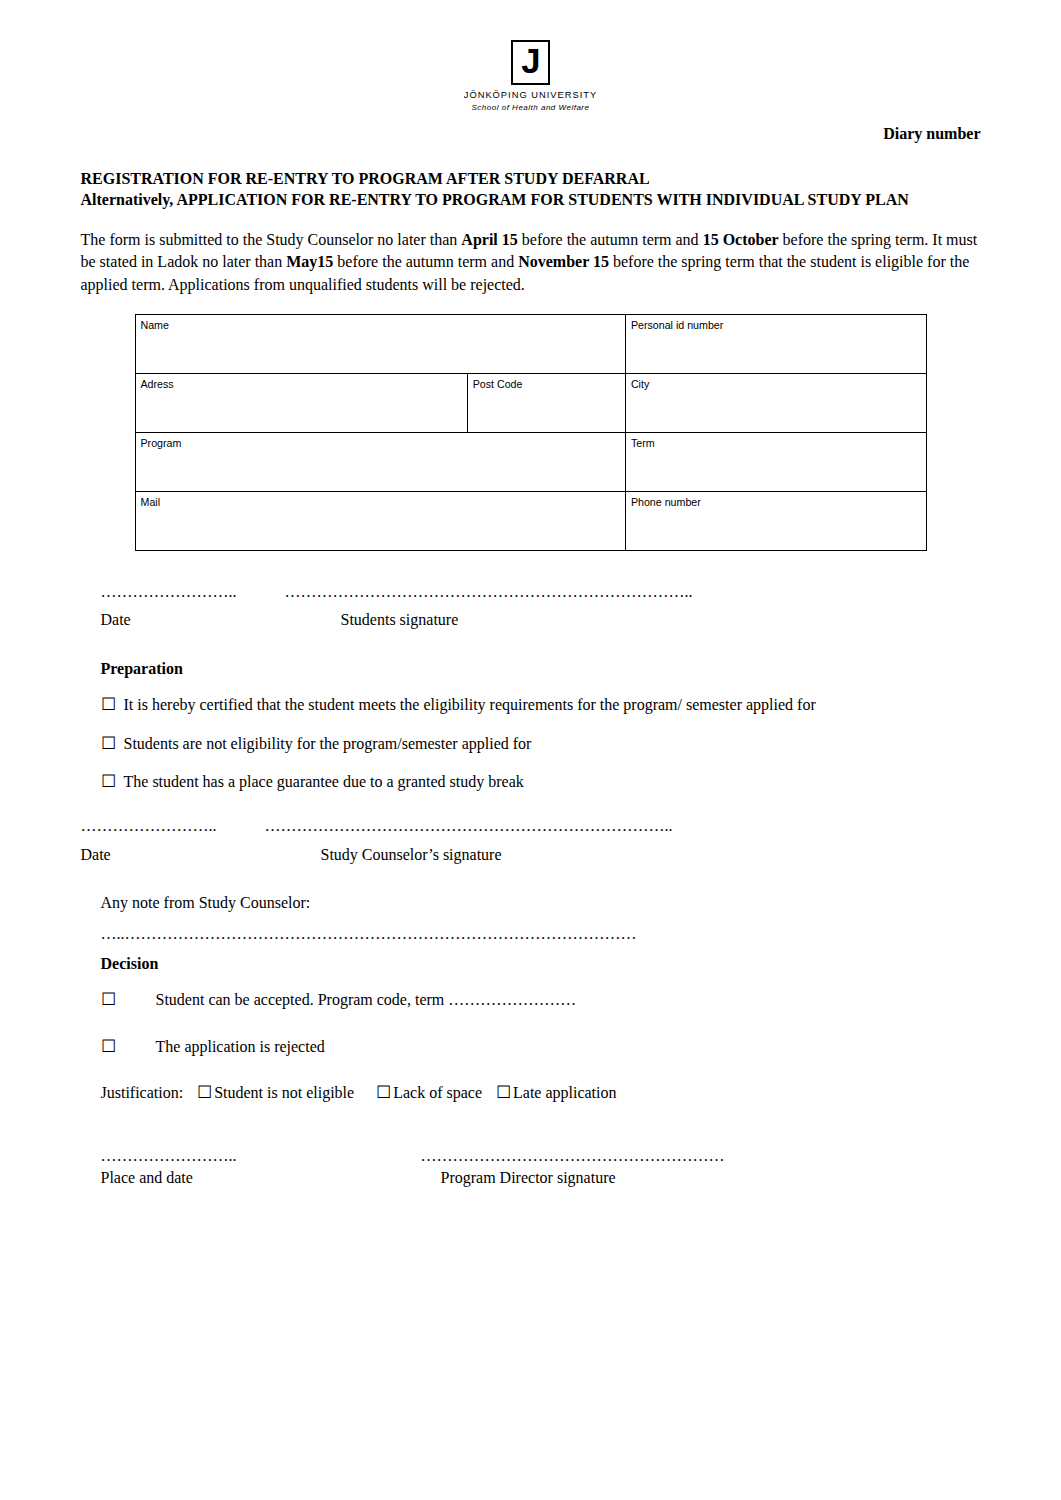J
JÖNKÖPING UNIVERSITY
School of Health and Welfare
Diary number
Registration for re-entry to program after study defarral
Alternatively, Application for re-entry to program for students with individual study plan
The form is submitted to the Study Counselor no later than April 15 before the autumn term and 15 October before the spring term. It must be stated in Ladok no later than May15 before the autumn term and November 15 before the spring term that the student is eligible for the applied term. Applications from unqualified students will be rejected.
| Name | Personal id number |
| Adress | Post Code | City |
| Program | Term |
| Mail | Phone number |
…………………….. …………………………………………………………………..
Date Students signature
Preparation
☐It is hereby certified that the student meets the eligibility requirements for the program/ semester applied for
☐Students are not eligibility for the program/semester applied for
☐The student has a place guarantee due to a granted study break
…………………….. …………………………………………………………………..
Date Study Counselor’s signature
Any note from Study Counselor:
…..……………………………………………………………………………………
Decision
☐Student can be accepted. Program code, term ……………………
☐The application is rejected
Justification: ☐Student is not eligible ☐Lack of space ☐Late application
…………………….. …………………………………………………
Place and date Program Director signature